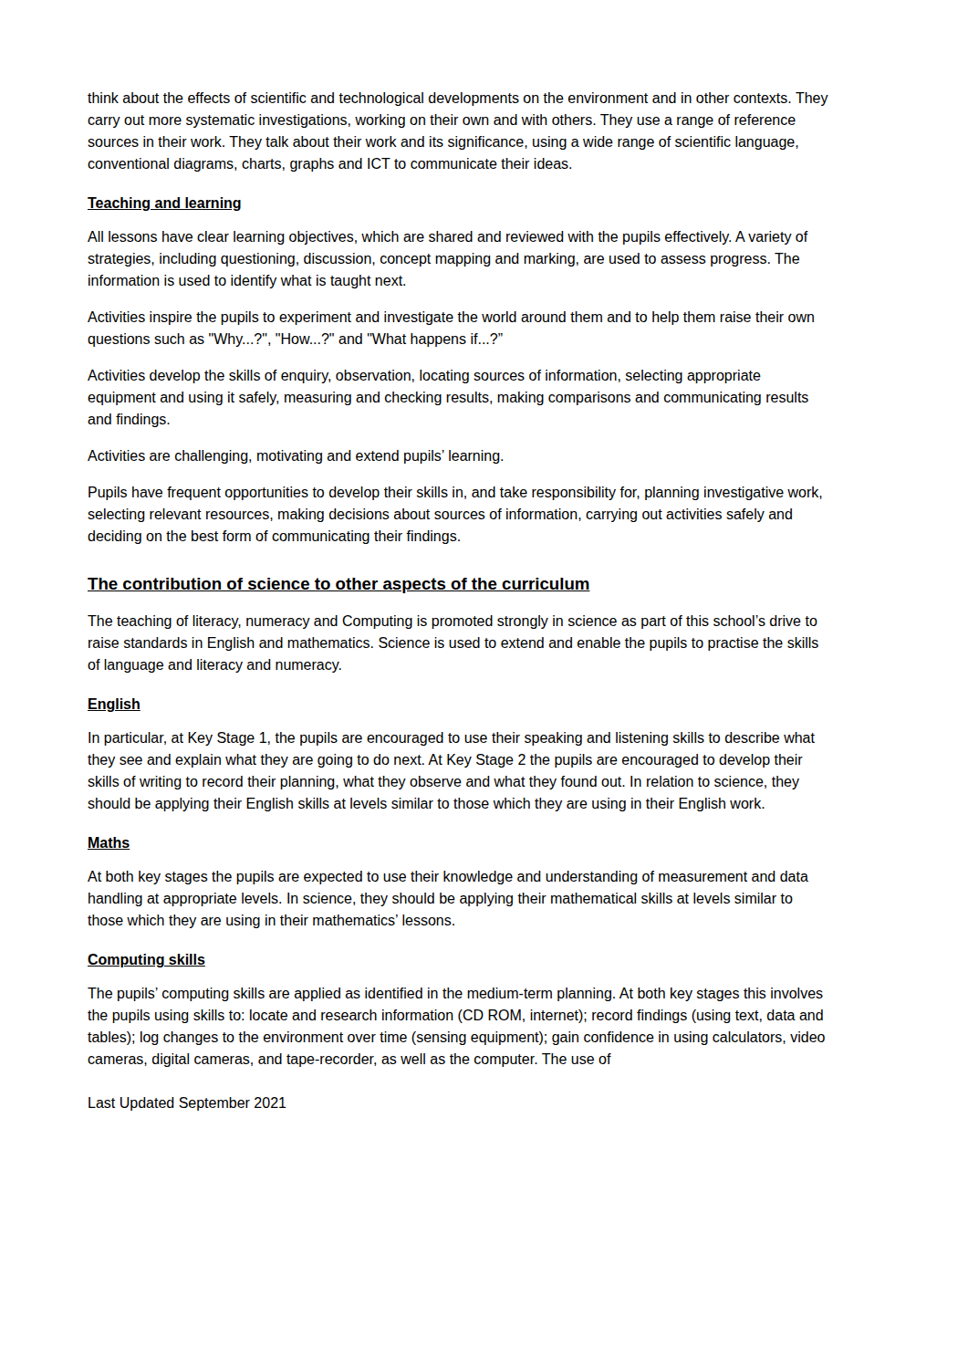think about the effects of scientific and technological developments on the environment and in other contexts. They carry out more systematic investigations, working on their own and with others. They use a range of reference sources in their work. They talk about their work and its significance, using a wide range of scientific language, conventional diagrams, charts, graphs and ICT to communicate their ideas.
Teaching and learning
All lessons have clear learning objectives, which are shared and reviewed with the pupils effectively. A variety of strategies, including questioning, discussion, concept mapping and marking, are used to assess progress. The information is used to identify what is taught next.
Activities inspire the pupils to experiment and investigate the world around them and to help them raise their own questions such as "Why...?", "How...?" and "What happens if...?”
Activities develop the skills of enquiry, observation, locating sources of information, selecting appropriate equipment and using it safely, measuring and checking results, making comparisons and communicating results and findings.
Activities are challenging, motivating and extend pupils’ learning.
Pupils have frequent opportunities to develop their skills in, and take responsibility for, planning investigative work, selecting relevant resources, making decisions about sources of information, carrying out activities safely and deciding on the best form of communicating their findings.
The contribution of science to other aspects of the curriculum
The teaching of literacy, numeracy and Computing is promoted strongly in science as part of this school’s drive to raise standards in English and mathematics. Science is used to extend and enable the pupils to practise the skills of language and literacy and numeracy.
English
In particular, at Key Stage 1, the pupils are encouraged to use their speaking and listening skills to describe what they see and explain what they are going to do next. At Key Stage 2 the pupils are encouraged to develop their skills of writing to record their planning, what they observe and what they found out. In relation to science, they should be applying their English skills at levels similar to those which they are using in their English work.
Maths
At both key stages the pupils are expected to use their knowledge and understanding of measurement and data handling at appropriate levels. In science, they should be applying their mathematical skills at levels similar to those which they are using in their mathematics’ lessons.
Computing skills
The pupils’ computing skills are applied as identified in the medium-term planning. At both key stages this involves the pupils using skills to: locate and research information (CD ROM, internet); record findings (using text, data and tables); log changes to the environment over time (sensing equipment); gain confidence in using calculators, video cameras, digital cameras, and tape-recorder, as well as the computer. The use of
Last Updated September 2021